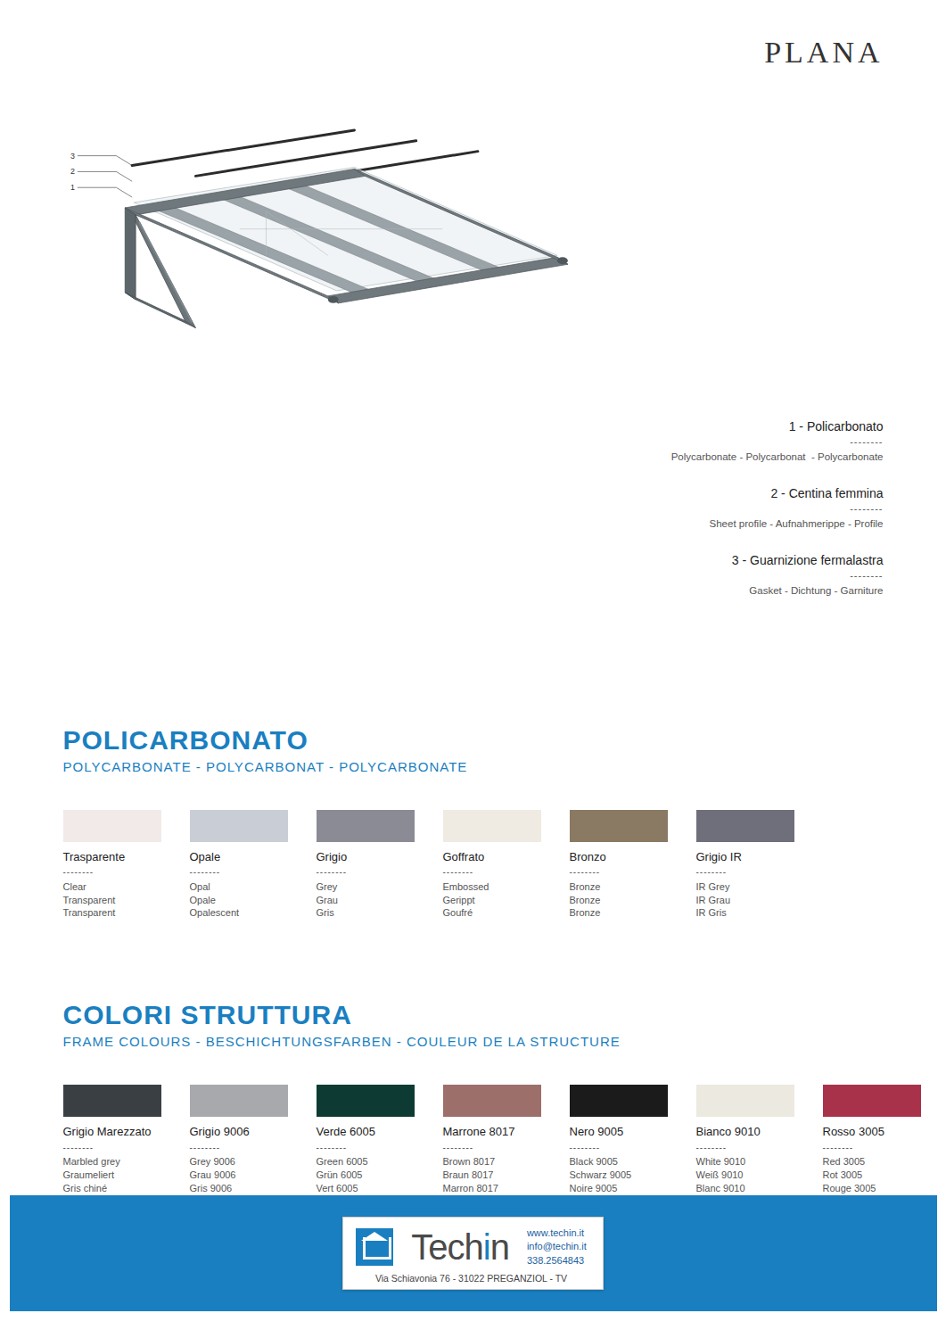PLANA
3 2 1
1 - Policarbonato
--------
Polycarbonate - Polycarbonat - Polycarbonate
2 - Centina femmina
--------
Sheet profile - Aufnahmerippe - Profile
3 - Guarnizione fermalastra
--------
Gasket - Dichtung - Garniture
Policarbonato
Polycarbonate - Polycarbonat - Polycarbonate
Trasparente
--------
Clear
Transparent
Transparent
Opale
--------
Opal
Opale
Opalescent
Grigio
--------
Grey
Grau
Gris
Goffrato
--------
Embossed
Gerippt
Goufré
Bronzo
--------
Bronze
Bronze
Bronze
Grigio IR
--------
IR Grey
IR Grau
IR Gris
Colori struttura
Frame colours - Beschichtungsfarben - Couleur de la structure
Grigio Marezzato
--------
Marbled grey
Graumeliert
Gris chiné
Grigio 9006
--------
Grey 9006
Grau 9006
Gris 9006
Verde 6005
--------
Green 6005
Grün 6005
Vert 6005
Marrone 8017
--------
Brown 8017
Braun 8017
Marron 8017
Nero 9005
--------
Black 9005
Schwarz 9005
Noire 9005
Bianco 9010
--------
White 9010
Weiß 9010
Blanc 9010
Rosso 3005
--------
Red 3005
Rot 3005
Rouge 3005
Techin
www.techin.it
info@techin.it
338.2564843
Via Schiavonia 76 - 31022 PREGANZIOL - TV